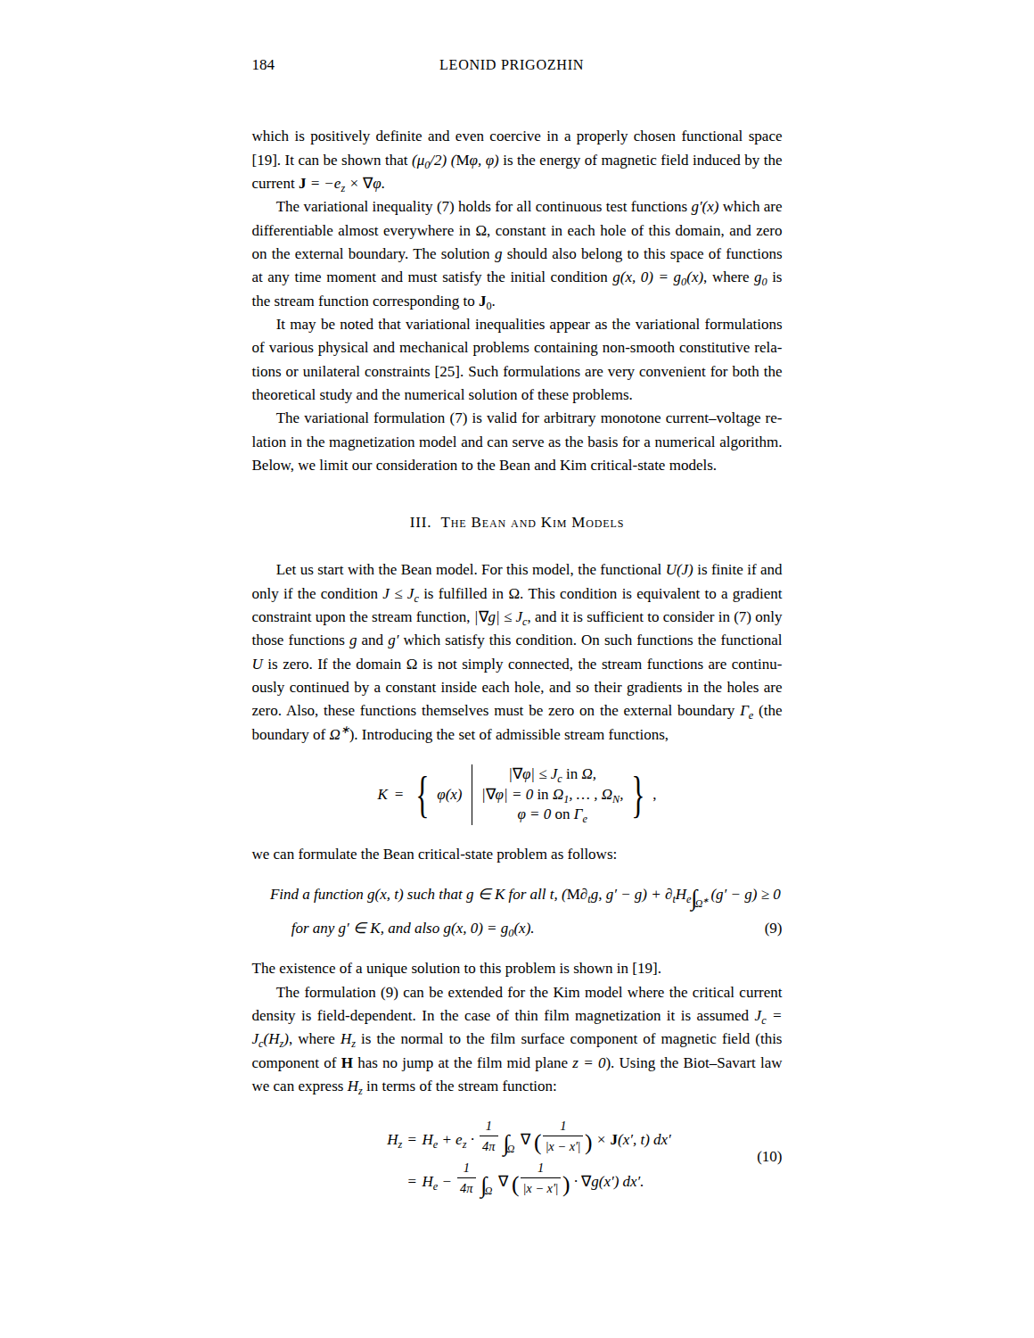184 LEONID PRIGOZHIN
which is positively definite and even coercive in a properly chosen functional space [19]. It can be shown that (μ0/2) (Mφ, φ) is the energy of magnetic field induced by the current J = −ez × ∇φ.
The variational inequality (7) holds for all continuous test functions g′(x) which are differentiable almost everywhere in Ω, constant in each hole of this domain, and zero on the external boundary. The solution g should also belong to this space of functions at any time moment and must satisfy the initial condition g(x, 0) = g0(x), where g0 is the stream function corresponding to J0.
It may be noted that variational inequalities appear as the variational formulations of various physical and mechanical problems containing non-smooth constitutive relations or unilateral constraints [25]. Such formulations are very convenient for both the theoretical study and the numerical solution of these problems.
The variational formulation (7) is valid for arbitrary monotone current–voltage relation in the magnetization model and can serve as the basis for a numerical algorithm. Below, we limit our consideration to the Bean and Kim critical-state models.
III. The Bean and Kim Models
Let us start with the Bean model. For this model, the functional U(J) is finite if and only if the condition J ≤ Jc is fulfilled in Ω. This condition is equivalent to a gradient constraint upon the stream function, |∇g| ≤ Jc, and it is sufficient to consider in (7) only those functions g and g′ which satisfy this condition. On such functions the functional U is zero. If the domain Ω is not simply connected, the stream functions are continuously continued by a constant inside each hole, and so their gradients in the holes are zero. Also, these functions themselves must be zero on the external boundary Γe (the boundary of Ω∗). Introducing the set of admissible stream functions,
K = { φ(x) |∇φ| ≤ Jc in Ω,
|∇φ| = 0 in Ω1, … , ΩN,
φ = 0 on Γe } ,
we can formulate the Bean critical-state problem as follows:
Find a function g(x, t) such that g ∈ K for all t, (M∂tg, g′ − g) + ∂tHe∫Ω∗(g′ − g) ≥ 0
for any g′ ∈ K, and also g(x, 0) = g0(x). (9)
The existence of a unique solution to this problem is shown in [19].
The formulation (9) can be extended for the Kim model where the critical current density is field-dependent. In the case of thin film magnetization it is assumed Jc = Jc(Hz), where Hz is the normal to the film surface component of magnetic field (this component of H has no jump at the film mid plane z = 0). Using the Biot–Savart law we can express Hz in terms of the stream function:
Hz=He + ez · 14π ∫Ω ∇ (1|x − x′|) × J(x′, t) dx′ =He − 14π ∫Ω ∇ (1|x − x′|) · ∇g(x′) dx′. (10)